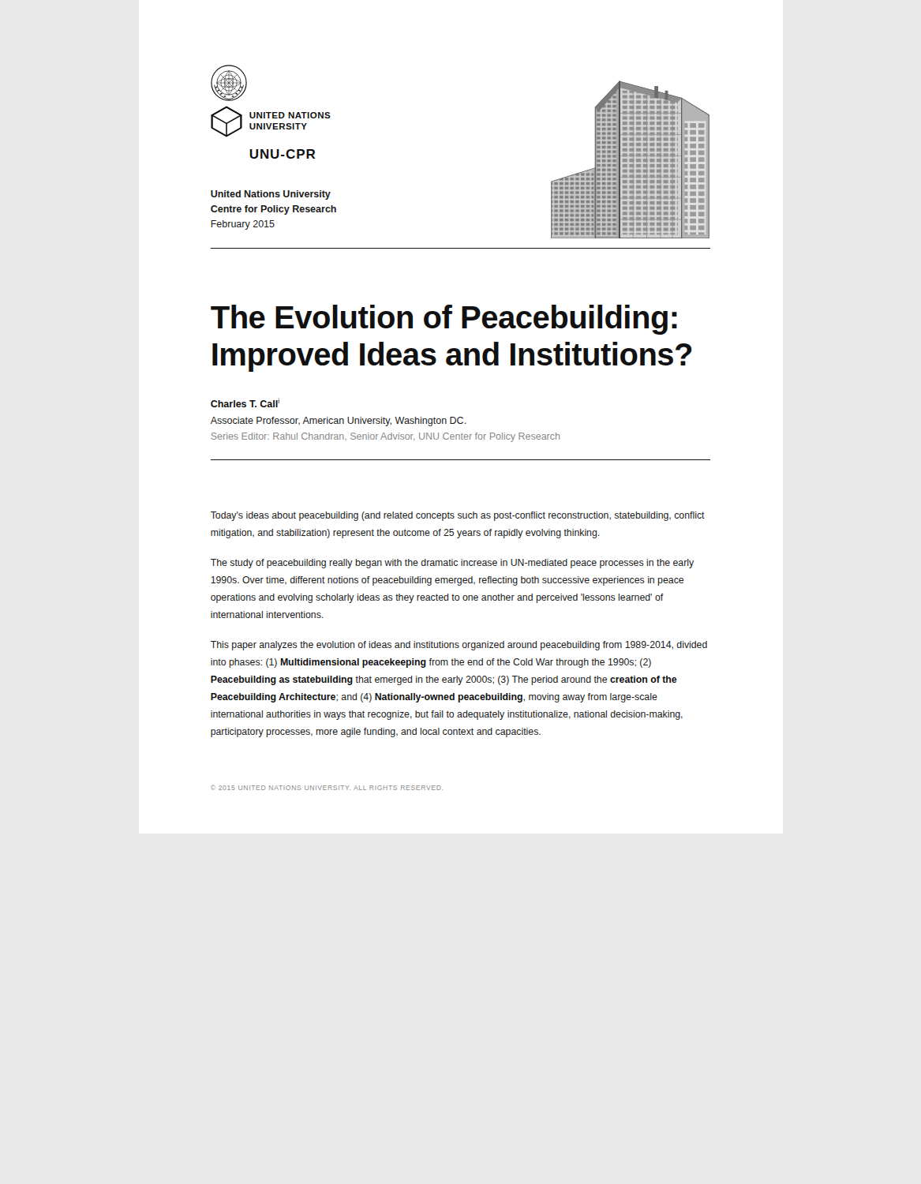United Nations
University
UNU-CPR
United Nations University
Centre for Policy Research
February 2015
The Evolution of Peacebuilding:
Improved Ideas and Institutions?
Charles T. Calli
Associate Professor, American University, Washington DC.
Series Editor: Rahul Chandran, Senior Advisor, UNU Center for Policy Research
Today's ideas about peacebuilding (and related concepts such as post-conflict reconstruction, statebuilding, conflict mitigation, and stabilization) represent the outcome of 25 years of rapidly evolving thinking.
The study of peacebuilding really began with the dramatic increase in UN-mediated peace processes in the early 1990s. Over time, different notions of peacebuilding emerged, reflecting both successive experiences in peace operations and evolving scholarly ideas as they reacted to one another and perceived 'lessons learned' of international interventions.
This paper analyzes the evolution of ideas and institutions organized around peacebuilding from 1989-2014, divided into phases: (1) Multidimensional peacekeeping from the end of the Cold War through the 1990s; (2) Peacebuilding as statebuilding that emerged in the early 2000s; (3) The period around the creation of the Peacebuilding Architecture; and (4) Nationally-owned peacebuilding, moving away from large-scale international authorities in ways that recognize, but fail to adequately institutionalize, national decision-making, participatory processes, more agile funding, and local context and capacities.
© 2015 United Nations University. All rights reserved.